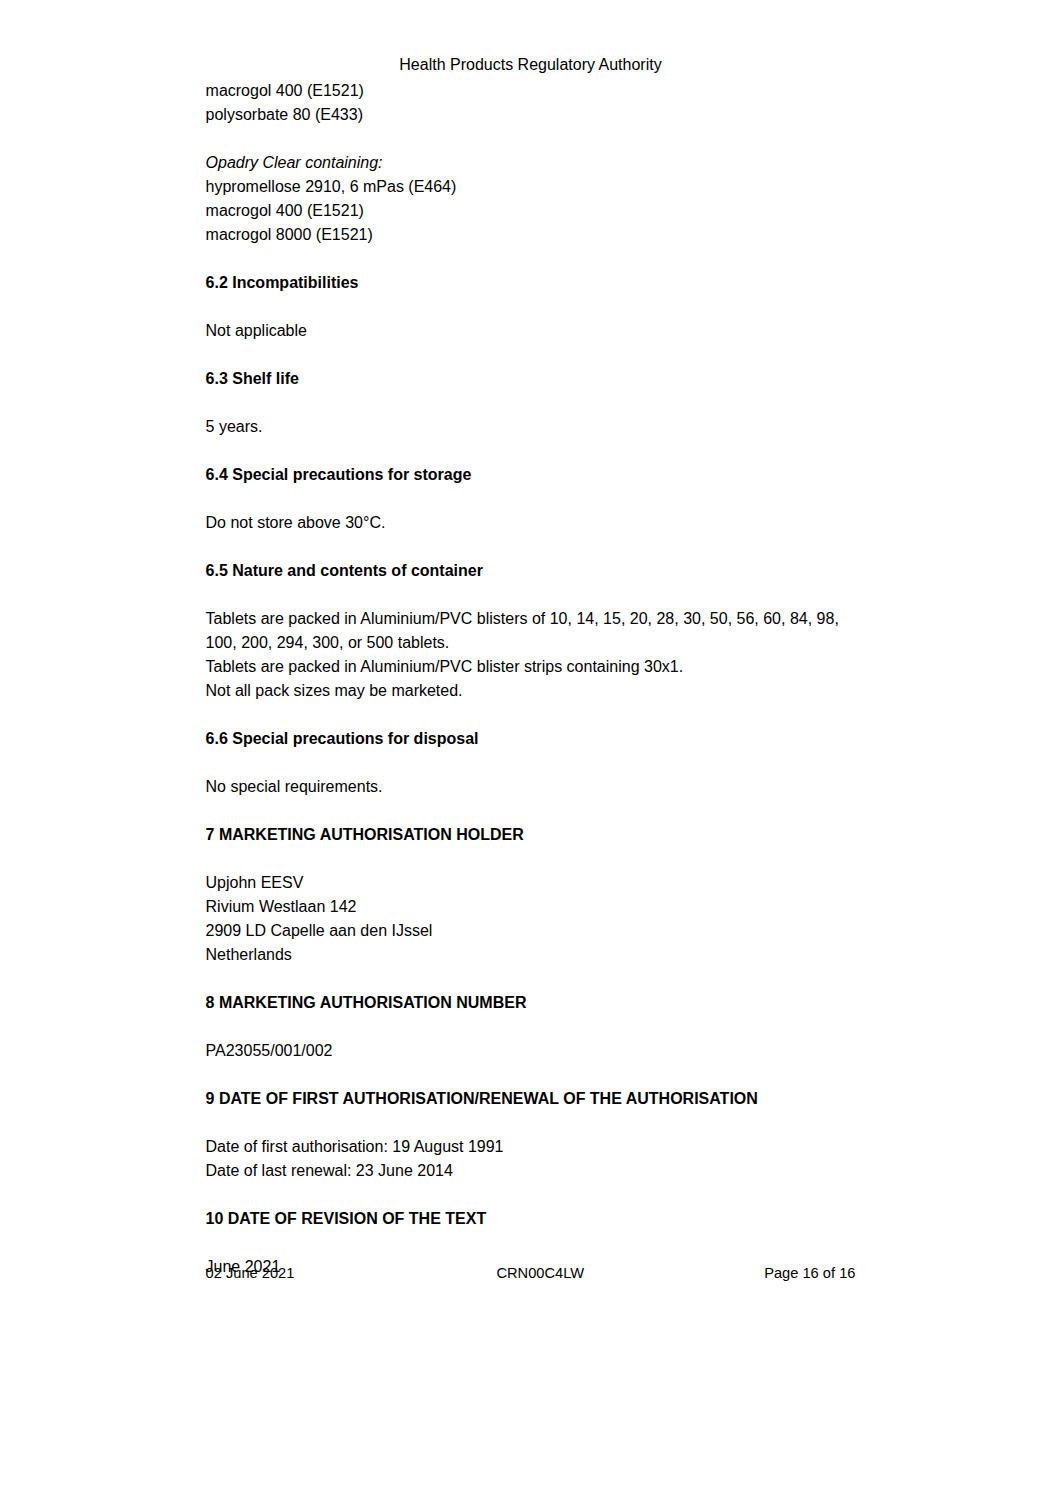Health Products Regulatory Authority
macrogol 400 (E1521)
polysorbate 80 (E433)
Opadry Clear containing:
hypromellose 2910, 6 mPas (E464)
macrogol 400 (E1521)
macrogol 8000 (E1521)
6.2 Incompatibilities
Not applicable
6.3 Shelf life
5 years.
6.4 Special precautions for storage
Do not store above 30°C.
6.5 Nature and contents of container
Tablets are packed in Aluminium/PVC blisters of 10, 14, 15, 20, 28, 30, 50, 56, 60, 84, 98, 100, 200, 294, 300, or 500 tablets.
Tablets are packed in Aluminium/PVC blister strips containing 30x1.
Not all pack sizes may be marketed.
6.6 Special precautions for disposal
No special requirements.
7 MARKETING AUTHORISATION HOLDER
Upjohn EESV
Rivium Westlaan 142
2909 LD Capelle aan den IJssel
Netherlands
8 MARKETING AUTHORISATION NUMBER
PA23055/001/002
9 DATE OF FIRST AUTHORISATION/RENEWAL OF THE AUTHORISATION
Date of first authorisation: 19 August 1991
Date of last renewal: 23 June 2014
10 DATE OF REVISION OF THE TEXT
June 2021
02 June 2021 CRN00C4LW Page 16 of 16